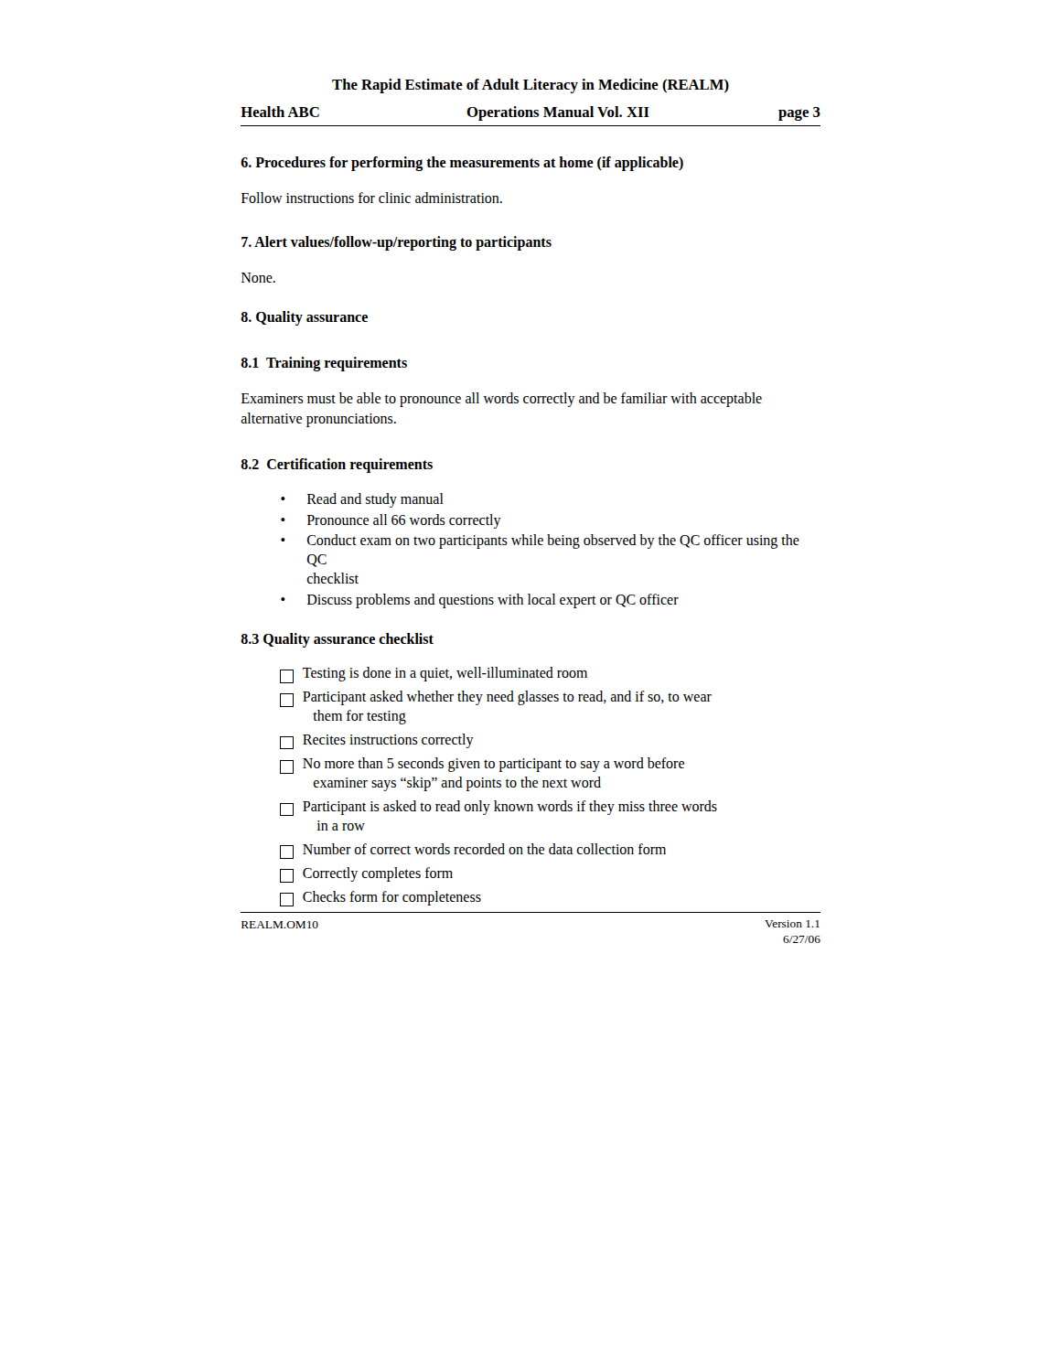The Rapid Estimate of Adult Literacy in Medicine (REALM)
Health ABC
Operations Manual Vol. XII
page 3
6. Procedures for performing the measurements at home (if applicable)
Follow instructions for clinic administration.
7. Alert values/follow-up/reporting to participants
None.
8. Quality assurance
8.1 Training requirements
Examiners must be able to pronounce all words correctly and be familiar with acceptable alternative pronunciations.
8.2 Certification requirements
Read and study manual
Pronounce all 66 words correctly
Conduct exam on two participants while being observed by the QC officer using the QCchecklist
Discuss problems and questions with local expert or QC officer
8.3 Quality assurance checklist
Testing is done in a quiet, well-illuminated room
Participant asked whether they need glasses to read, and if so, to wearthem for testing
Recites instructions correctly
No more than 5 seconds given to participant to say a word beforeexaminer says “skip” and points to the next word
Participant is asked to read only known words if they miss three words in a row
Number of correct words recorded on the data collection form
Correctly completes form
Checks form for completeness
REALM.OM10
Version 1.1
6/27/06